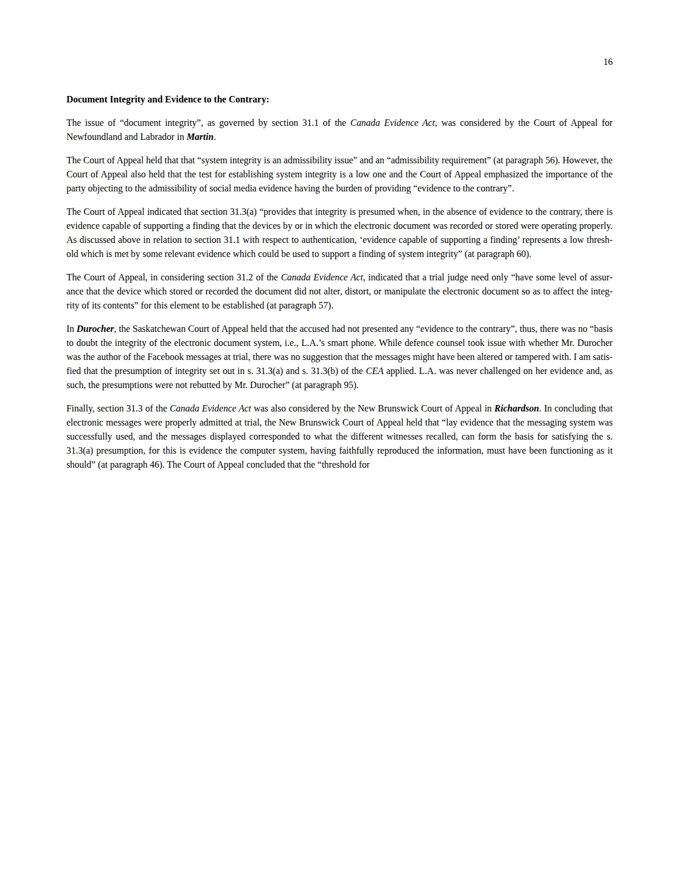16
Document Integrity and Evidence to the Contrary:
The issue of “document integrity”, as governed by section 31.1 of the Canada Evidence Act, was considered by the Court of Appeal for Newfoundland and Labrador in Martin.
The Court of Appeal held that that “system integrity is an admissibility issue” and an “admissibility requirement” (at paragraph 56). However, the Court of Appeal also held that the test for establishing system integrity is a low one and the Court of Appeal emphasized the importance of the party objecting to the admissibility of social media evidence having the burden of providing “evidence to the contrary”.
The Court of Appeal indicated that section 31.3(a) “provides that integrity is presumed when, in the absence of evidence to the contrary, there is evidence capable of supporting a finding that the devices by or in which the electronic document was recorded or stored were operating properly. As discussed above in relation to section 31.1 with respect to authentication, ‘evidence capable of supporting a finding’ represents a low threshold which is met by some relevant evidence which could be used to support a finding of system integrity” (at paragraph 60).
The Court of Appeal, in considering section 31.2 of the Canada Evidence Act, indicated that a trial judge need only “have some level of assurance that the device which stored or recorded the document did not alter, distort, or manipulate the electronic document so as to affect the integrity of its contents” for this element to be established (at paragraph 57).
In Durocher, the Saskatchewan Court of Appeal held that the accused had not presented any “evidence to the contrary”, thus, there was no “basis to doubt the integrity of the electronic document system, i.e., L.A.’s smart phone. While defence counsel took issue with whether Mr. Durocher was the author of the Facebook messages at trial, there was no suggestion that the messages might have been altered or tampered with. I am satisfied that the presumption of integrity set out in s. 31.3(a) and s. 31.3(b) of the CEA applied. L.A. was never challenged on her evidence and, as such, the presumptions were not rebutted by Mr. Durocher” (at paragraph 95).
Finally, section 31.3 of the Canada Evidence Act was also considered by the New Brunswick Court of Appeal in Richardson. In concluding that electronic messages were properly admitted at trial, the New Brunswick Court of Appeal held that “lay evidence that the messaging system was successfully used, and the messages displayed corresponded to what the different witnesses recalled, can form the basis for satisfying the s. 31.3(a) presumption, for this is evidence the computer system, having faithfully reproduced the information, must have been functioning as it should” (at paragraph 46). The Court of Appeal concluded that the “threshold for